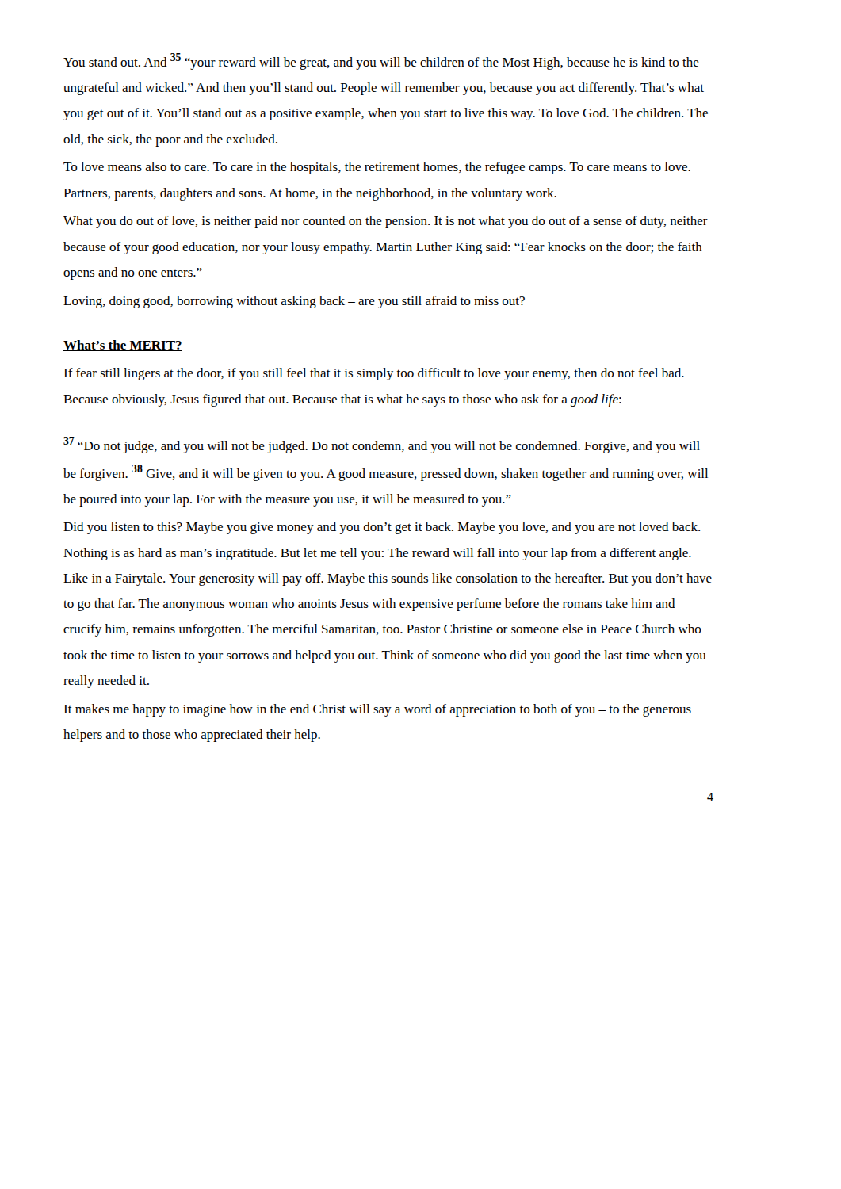You stand out. And 35 “your reward will be great, and you will be children of the Most High, because he is kind to the ungrateful and wicked.” And then you’ll stand out. People will remember you, because you act differently. That’s what you get out of it. You’ll stand out as a positive example, when you start to live this way. To love God. The children. The old, the sick, the poor and the excluded.
To love means also to care. To care in the hospitals, the retirement homes, the refugee camps. To care means to love. Partners, parents, daughters and sons. At home, in the neighborhood, in the voluntary work.
What you do out of love, is neither paid nor counted on the pension. It is not what you do out of a sense of duty, neither because of your good education, nor your lousy empathy. Martin Luther King said: “Fear knocks on the door; the faith opens and no one enters.”
Loving, doing good, borrowing without asking back – are you still afraid to miss out?
What’s the MERIT?
If fear still lingers at the door, if you still feel that it is simply too difficult to love your enemy, then do not feel bad. Because obviously, Jesus figured that out. Because that is what he says to those who ask for a good life:
37 “Do not judge, and you will not be judged. Do not condemn, and you will not be condemned. Forgive, and you will be forgiven. 38 Give, and it will be given to you. A good measure, pressed down, shaken together and running over, will be poured into your lap. For with the measure you use, it will be measured to you.”
Did you listen to this? Maybe you give money and you don’t get it back. Maybe you love, and you are not loved back. Nothing is as hard as man’s ingratitude. But let me tell you: The reward will fall into your lap from a different angle. Like in a Fairytale. Your generosity will pay off. Maybe this sounds like consolation to the hereafter. But you don’t have to go that far. The anonymous woman who anoints Jesus with expensive perfume before the romans take him and crucify him, remains unforgotten. The merciful Samaritan, too. Pastor Christine or someone else in Peace Church who took the time to listen to your sorrows and helped you out. Think of someone who did you good the last time when you really needed it.
It makes me happy to imagine how in the end Christ will say a word of appreciation to both of you – to the generous helpers and to those who appreciated their help.
4